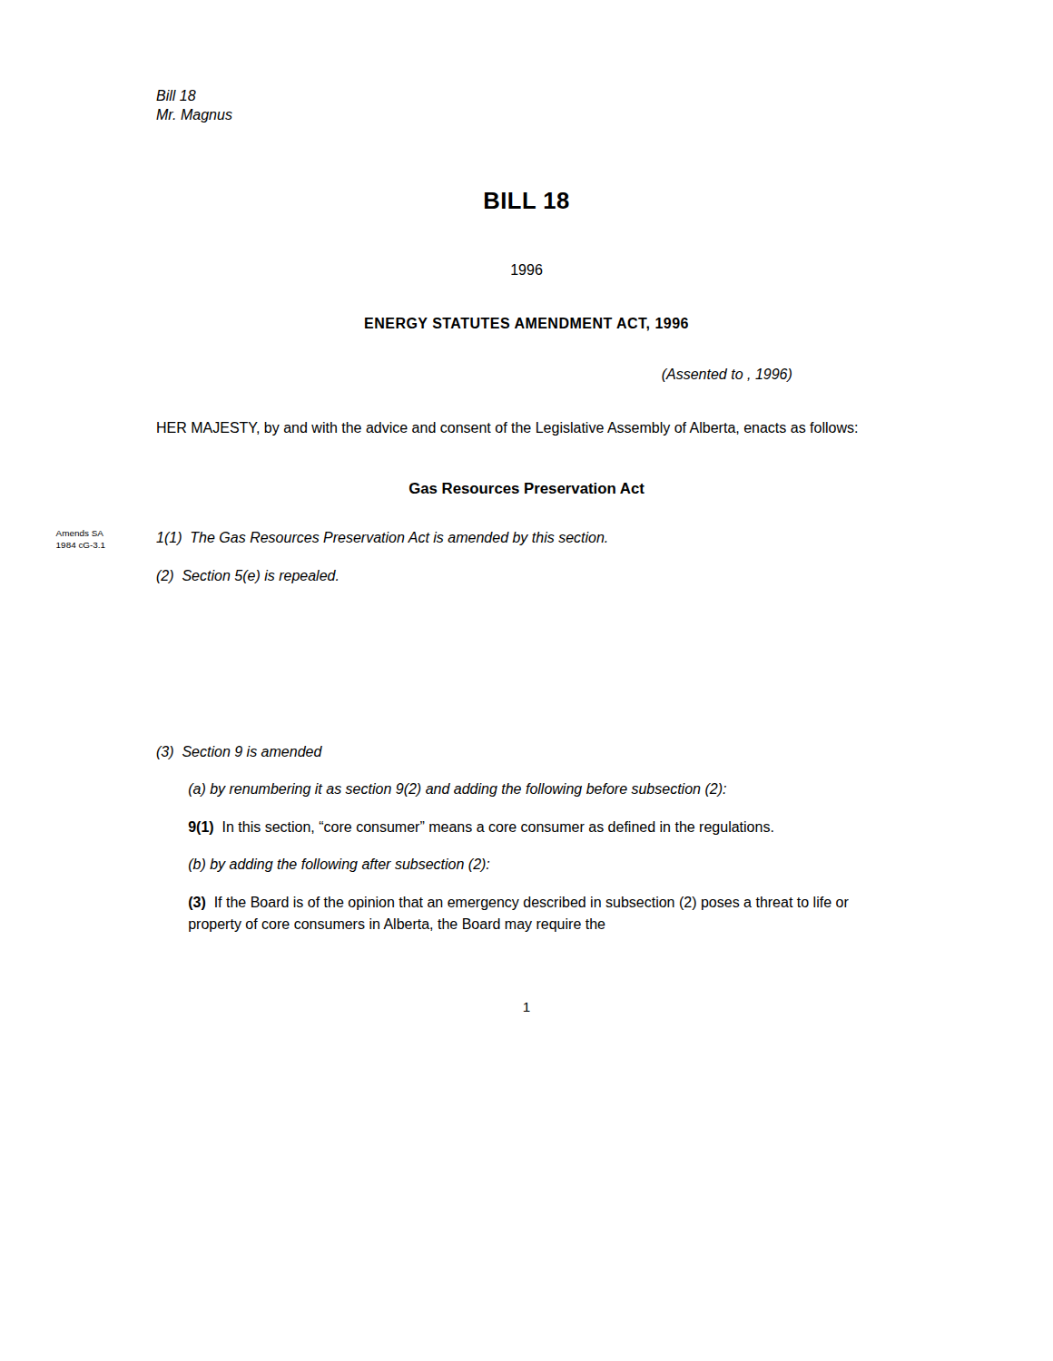Bill 18
Mr. Magnus
BILL 18
1996
ENERGY STATUTES AMENDMENT ACT, 1996
(Assented to , 1996)
HER MAJESTY, by and with the advice and consent of the Legislative Assembly of Alberta, enacts as follows:
Gas Resources Preservation Act
Amends SA
1984 cG-3.1
1(1) The Gas Resources Preservation Act is amended by this section.
(2) Section 5(e) is repealed.
(3) Section 9 is amended
(a) by renumbering it as section 9(2) and adding the following before subsection (2):
9(1) In this section, “core consumer” means a core consumer as defined in the regulations.
(b) by adding the following after subsection (2):
(3) If the Board is of the opinion that an emergency described in subsection (2) poses a threat to life or property of core consumers in Alberta, the Board may require the
1